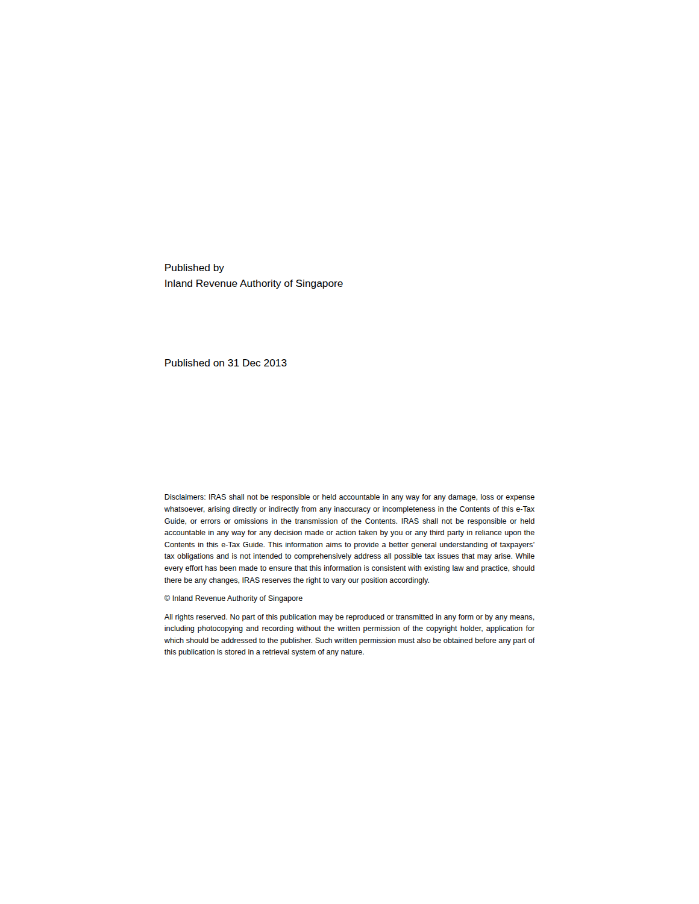Published by
Inland Revenue Authority of Singapore
Published on 31 Dec 2013
Disclaimers: IRAS shall not be responsible or held accountable in any way for any damage, loss or expense whatsoever, arising directly or indirectly from any inaccuracy or incompleteness in the Contents of this e-Tax Guide, or errors or omissions in the transmission of the Contents. IRAS shall not be responsible or held accountable in any way for any decision made or action taken by you or any third party in reliance upon the Contents in this e-Tax Guide. This information aims to provide a better general understanding of taxpayers’ tax obligations and is not intended to comprehensively address all possible tax issues that may arise. While every effort has been made to ensure that this information is consistent with existing law and practice, should there be any changes, IRAS reserves the right to vary our position accordingly.
© Inland Revenue Authority of Singapore
All rights reserved. No part of this publication may be reproduced or transmitted in any form or by any means, including photocopying and recording without the written permission of the copyright holder, application for which should be addressed to the publisher. Such written permission must also be obtained before any part of this publication is stored in a retrieval system of any nature.